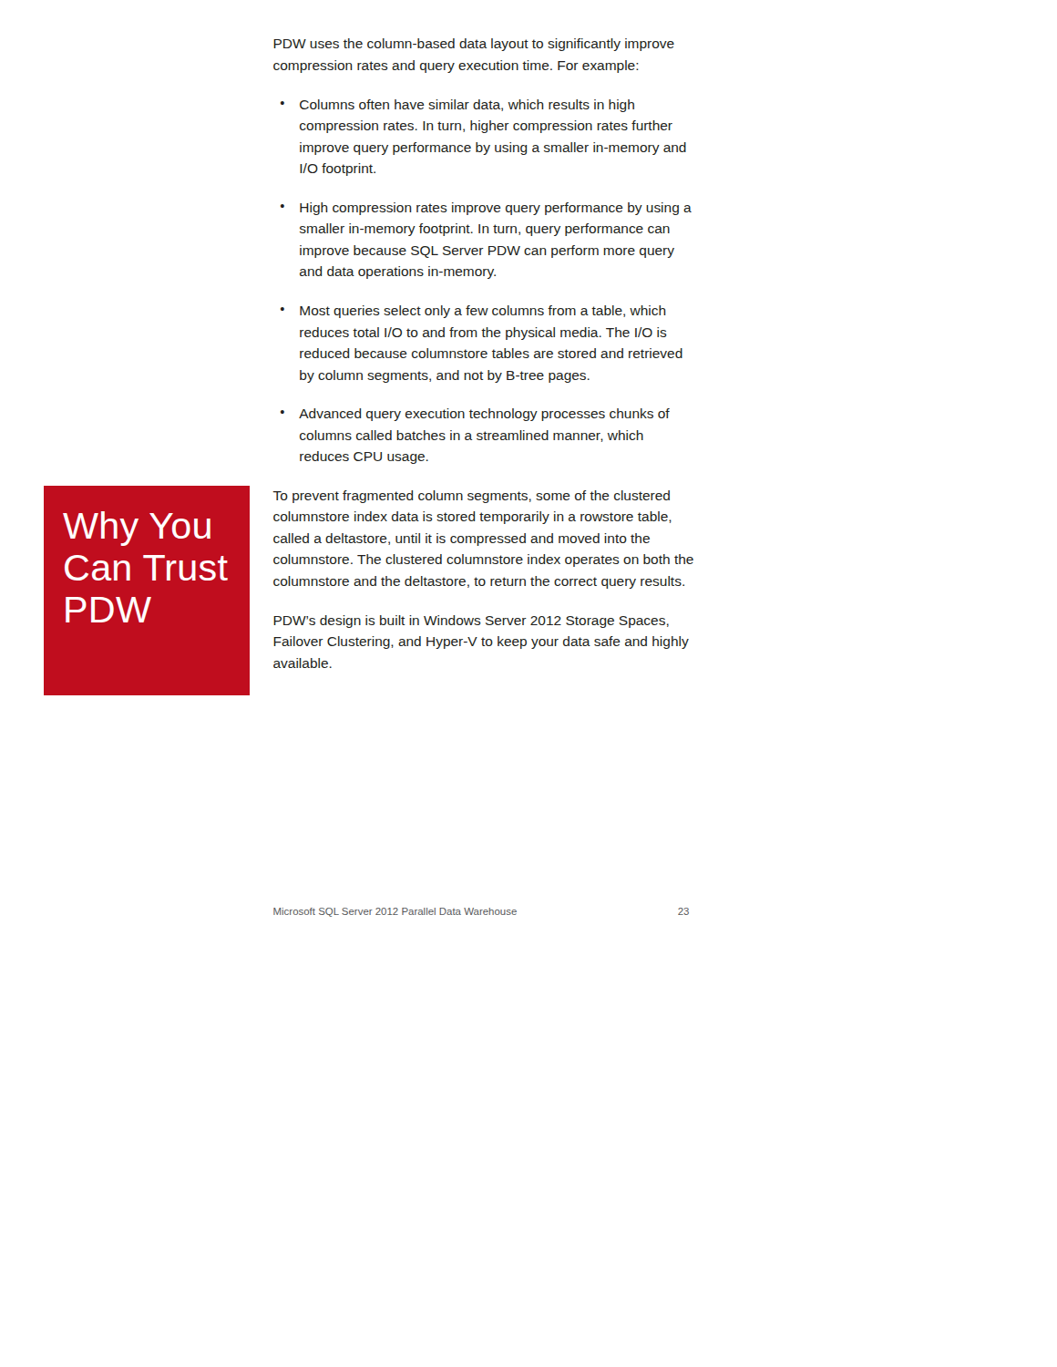Why You
Can Trust
PDW
PDW uses the column-based data layout to significantly improve compression rates and query execution time. For example:
Columns often have similar data, which results in high compression rates. In turn, higher compression rates further improve query performance by using a smaller in-memory and I/O footprint.
High compression rates improve query performance by using a smaller in-memory footprint. In turn, query performance can improve because SQL Server PDW can perform more query and data operations in-memory.
Most queries select only a few columns from a table, which reduces total I/O to and from the physical media. The I/O is reduced because columnstore tables are stored and retrieved by column segments, and not by B-tree pages.
Advanced query execution technology processes chunks of columns called batches in a streamlined manner, which reduces CPU usage.
To prevent fragmented column segments, some of the clustered columnstore index data is stored temporarily in a rowstore table, called a deltastore, until it is compressed and moved into the columnstore. The clustered columnstore index operates on both the columnstore and the deltastore, to return the correct query results.
PDW’s design is built in Windows Server 2012 Storage Spaces, Failover Clustering, and Hyper-V to keep your data safe and highly available.
Microsoft SQL Server 2012 Parallel Data Warehouse 23